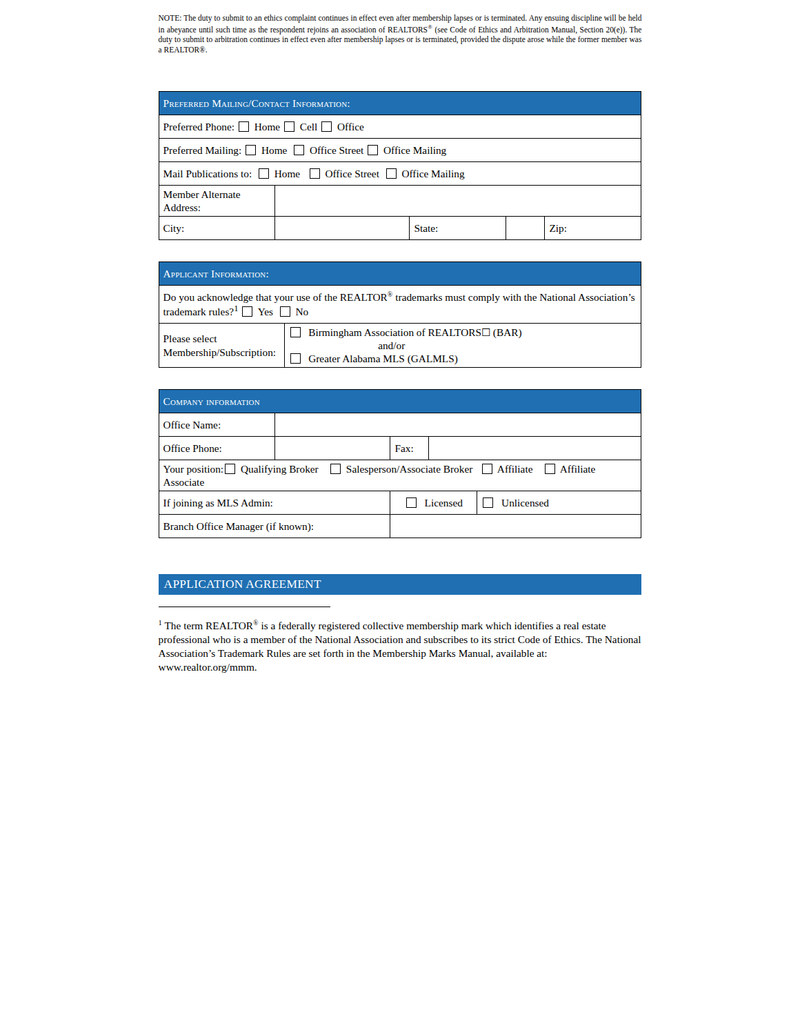NOTE: The duty to submit to an ethics complaint continues in effect even after membership lapses or is terminated. Any ensuing discipline will be held in abeyance until such time as the respondent rejoins an association of REALTORS® (see Code of Ethics and Arbitration Manual, Section 20(e)). The duty to submit to arbitration continues in effect even after membership lapses or is terminated, provided the dispute arose while the former member was a REALTOR®.
| Preferred Mailing/Contact Information: |
| Preferred Phone: Home Cell Office |
| Preferred Mailing: Home Office Street Office Mailing |
| Mail Publications to: Home Office Street Office Mailing |
| Member Alternate Address: | |
| City: | | State: | | Zip: |
| Applicant Information: |
| Do you acknowledge that your use of the REALTOR ® trademarks must comply with the National Association’s trademark rules? 1 Yes No |
| Please select Membership/Subscription: | Birmingham Association of REALTORS☐ (BAR) and/or Greater Alabama MLS (GALMLS) |
| Company information |
| Office Name: | |
| Office Phone: | | Fax: | |
| Your position: Qualifying Broker Salesperson/Associate Broker Affiliate Affiliate Associate |
| If joining as MLS Admin: | Licensed | Unlicensed |
| Branch Office Manager (if known): | |
APPLICATION AGREEMENT
1 The term REALTOR® is a federally registered collective membership mark which identifies a real estate professional who is a member of the National Association and subscribes to its strict Code of Ethics. The National Association’s Trademark Rules are set forth in the Membership Marks Manual, available at: www.realtor.org/mmm.